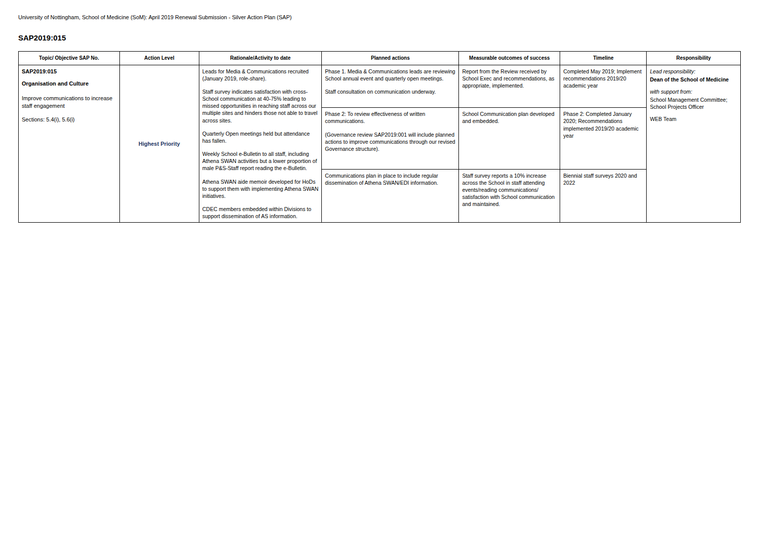University of Nottingham, School of Medicine (SoM): April 2019 Renewal Submission - Silver Action Plan (SAP)
SAP2019:015
| Topic/ Objective SAP No. | Action Level | Rationale/Activity to date | Planned actions | Measurable outcomes of success | Timeline | Responsibility |
| --- | --- | --- | --- | --- | --- | --- |
| SAP2019:015 Organisation and Culture Improve communications to increase staff engagement Sections: 5.4(i), 5.6(i) | Highest Priority | Leads for Media & Communications recruited (January 2019, role-share). Staff survey indicates satisfaction with cross-School communication at 40-75% leading to missed opportunities in reaching staff across our multiple sites and hinders those not able to travel across sites. Quarterly Open meetings held but attendance has fallen. Weekly School e-Bulletin to all staff, including Athena SWAN activities but a lower proportion of male P&S-Staff report reading the e-Bulletin. Athena SWAN aide memoir developed for HoDs to support them with implementing Athena SWAN initiatives. CDEC members embedded within Divisions to support dissemination of AS information. | Phase 1. Media & Communications leads are reviewing School annual event and quarterly open meetings. Staff consultation on communication underway. | Report from the Review received by School Exec and recommendations, as appropriate, implemented. | Completed May 2019; Implement recommendations 2019/20 academic year | Lead responsibility: Dean of the School of Medicine with support from: School Management Committee; School Projects Officer WEB Team |
| Phase 2: To review effectiveness of written communications. (Governance review SAP2019:001 will include planned actions to improve communications through our revised Governance structure). | School Communication plan developed and embedded. | Phase 2: Completed January 2020; Recommendations implemented 2019/20 academic year |
| Communications plan in place to include regular dissemination of Athena SWAN/EDI information. | Staff survey reports a 10% increase across the School in staff attending events/reading communications/ satisfaction with School communication and maintained. | Biennial staff surveys 2020 and 2022 |